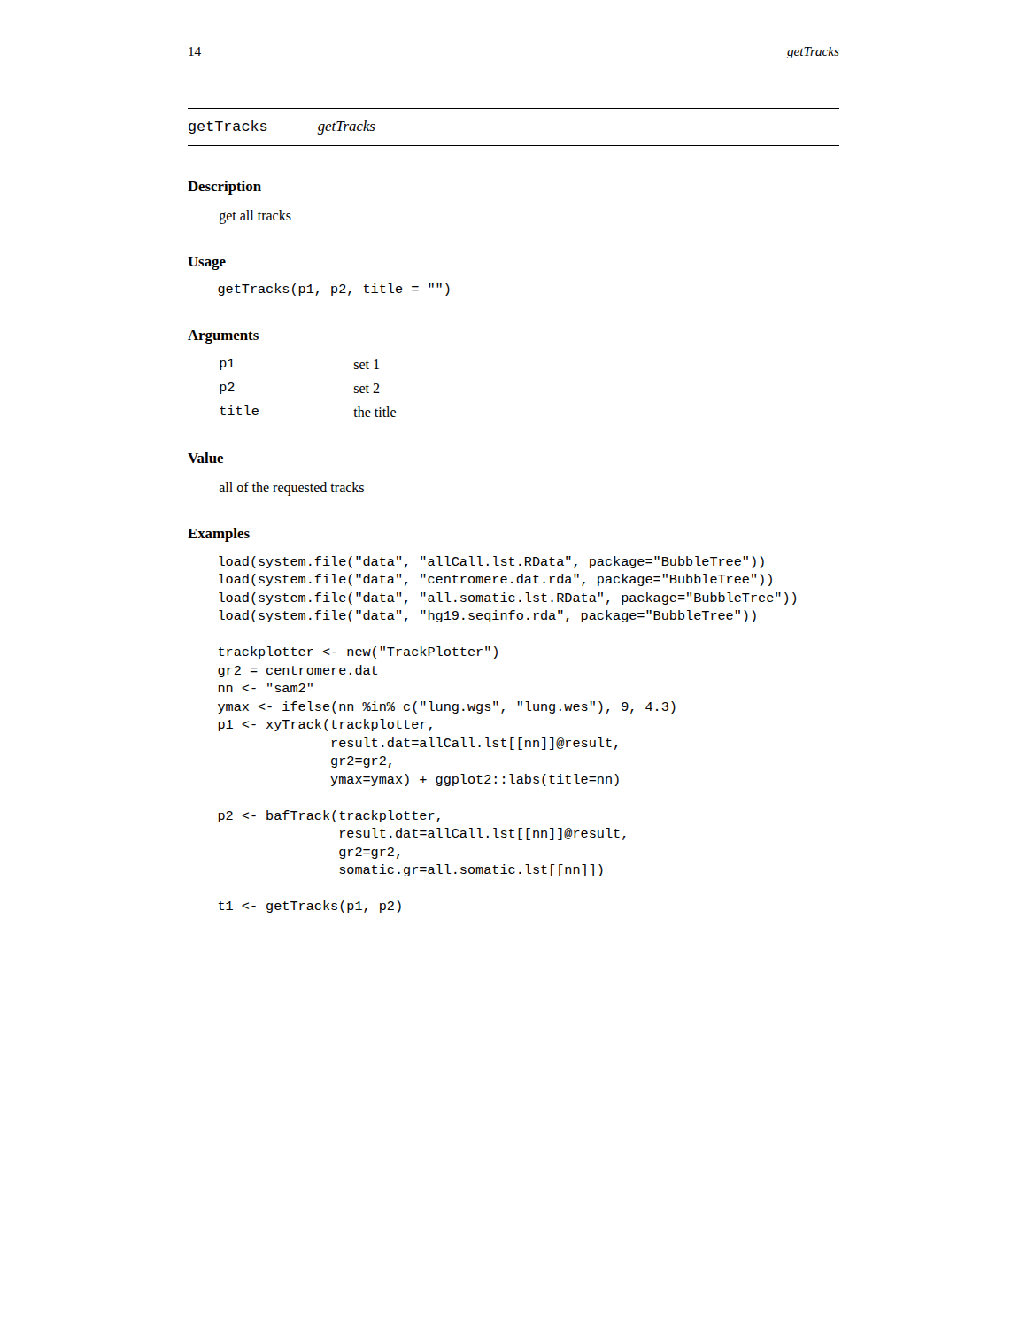14 getTracks
getTracks getTracks
Description
get all tracks
Usage
getTracks(p1, p2, title = "")
Arguments
p1
set 1
p2
set 2
title
the title
Value
all of the requested tracks
Examples
load(system.file("data", "allCall.lst.RData", package="BubbleTree"))
load(system.file("data", "centromere.dat.rda", package="BubbleTree"))
load(system.file("data", "all.somatic.lst.RData", package="BubbleTree"))
load(system.file("data", "hg19.seqinfo.rda", package="BubbleTree"))

trackplotter <- new("TrackPlotter")
gr2 = centromere.dat
nn <- "sam2"
ymax <- ifelse(nn %in% c("lung.wgs", "lung.wes"), 9, 4.3)
p1 <- xyTrack(trackplotter,
              result.dat=allCall.lst[[nn]]@result,
              gr2=gr2,
              ymax=ymax) + ggplot2::labs(title=nn)

p2 <- bafTrack(trackplotter,
               result.dat=allCall.lst[[nn]]@result,
               gr2=gr2,
               somatic.gr=all.somatic.lst[[nn]])

t1 <- getTracks(p1, p2)